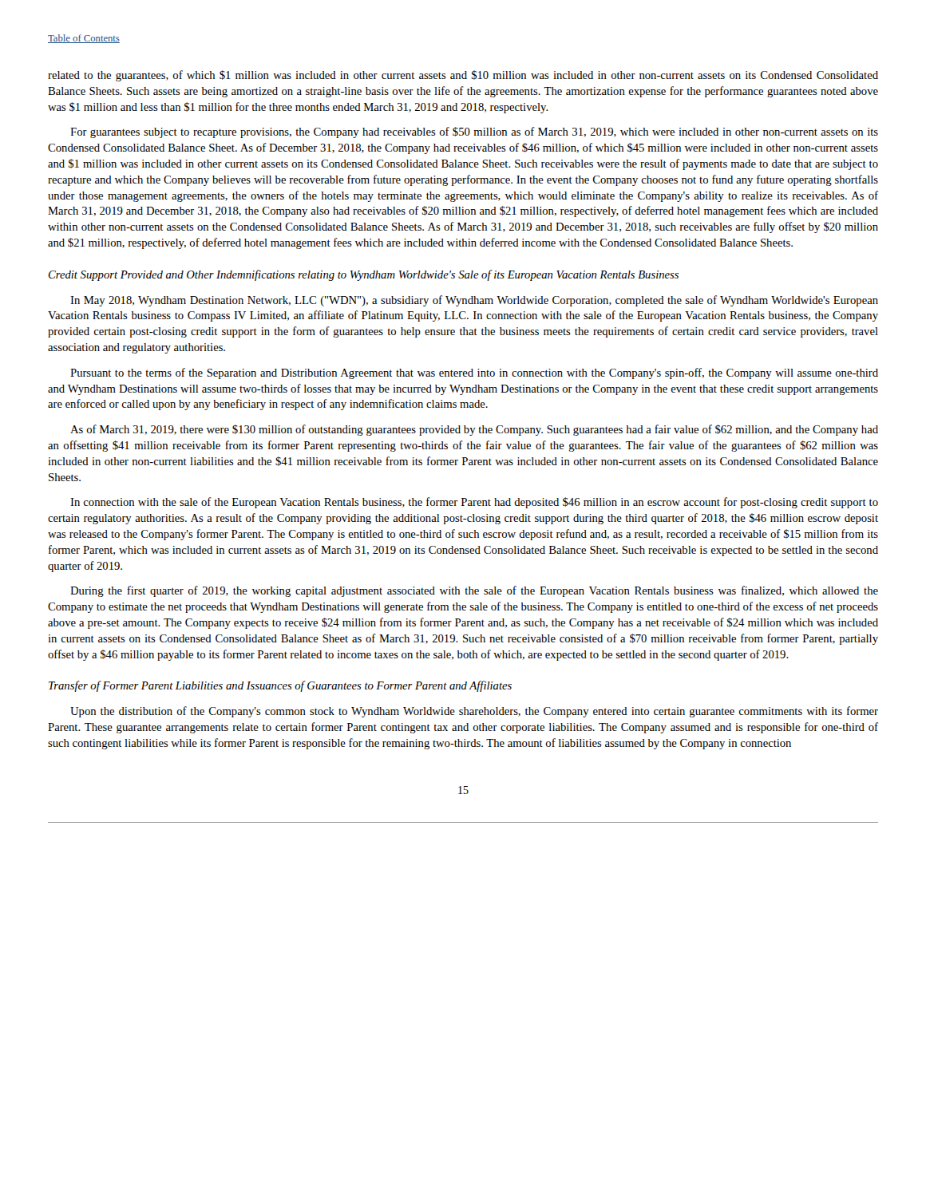Table of Contents
related to the guarantees, of which $1 million was included in other current assets and $10 million was included in other non-current assets on its Condensed Consolidated Balance Sheets. Such assets are being amortized on a straight-line basis over the life of the agreements. The amortization expense for the performance guarantees noted above was $1 million and less than $1 million for the three months ended March 31, 2019 and 2018, respectively.
For guarantees subject to recapture provisions, the Company had receivables of $50 million as of March 31, 2019, which were included in other non-current assets on its Condensed Consolidated Balance Sheet. As of December 31, 2018, the Company had receivables of $46 million, of which $45 million were included in other non-current assets and $1 million was included in other current assets on its Condensed Consolidated Balance Sheet. Such receivables were the result of payments made to date that are subject to recapture and which the Company believes will be recoverable from future operating performance. In the event the Company chooses not to fund any future operating shortfalls under those management agreements, the owners of the hotels may terminate the agreements, which would eliminate the Company's ability to realize its receivables. As of March 31, 2019 and December 31, 2018, the Company also had receivables of $20 million and $21 million, respectively, of deferred hotel management fees which are included within other non-current assets on the Condensed Consolidated Balance Sheets. As of March 31, 2019 and December 31, 2018, such receivables are fully offset by $20 million and $21 million, respectively, of deferred hotel management fees which are included within deferred income with the Condensed Consolidated Balance Sheets.
Credit Support Provided and Other Indemnifications relating to Wyndham Worldwide's Sale of its European Vacation Rentals Business
In May 2018, Wyndham Destination Network, LLC ("WDN"), a subsidiary of Wyndham Worldwide Corporation, completed the sale of Wyndham Worldwide's European Vacation Rentals business to Compass IV Limited, an affiliate of Platinum Equity, LLC. In connection with the sale of the European Vacation Rentals business, the Company provided certain post-closing credit support in the form of guarantees to help ensure that the business meets the requirements of certain credit card service providers, travel association and regulatory authorities.
Pursuant to the terms of the Separation and Distribution Agreement that was entered into in connection with the Company's spin-off, the Company will assume one-third and Wyndham Destinations will assume two-thirds of losses that may be incurred by Wyndham Destinations or the Company in the event that these credit support arrangements are enforced or called upon by any beneficiary in respect of any indemnification claims made.
As of March 31, 2019, there were $130 million of outstanding guarantees provided by the Company. Such guarantees had a fair value of $62 million, and the Company had an offsetting $41 million receivable from its former Parent representing two-thirds of the fair value of the guarantees. The fair value of the guarantees of $62 million was included in other non-current liabilities and the $41 million receivable from its former Parent was included in other non-current assets on its Condensed Consolidated Balance Sheets.
In connection with the sale of the European Vacation Rentals business, the former Parent had deposited $46 million in an escrow account for post-closing credit support to certain regulatory authorities. As a result of the Company providing the additional post-closing credit support during the third quarter of 2018, the $46 million escrow deposit was released to the Company's former Parent. The Company is entitled to one-third of such escrow deposit refund and, as a result, recorded a receivable of $15 million from its former Parent, which was included in current assets as of March 31, 2019 on its Condensed Consolidated Balance Sheet. Such receivable is expected to be settled in the second quarter of 2019.
During the first quarter of 2019, the working capital adjustment associated with the sale of the European Vacation Rentals business was finalized, which allowed the Company to estimate the net proceeds that Wyndham Destinations will generate from the sale of the business. The Company is entitled to one-third of the excess of net proceeds above a pre-set amount. The Company expects to receive $24 million from its former Parent and, as such, the Company has a net receivable of $24 million which was included in current assets on its Condensed Consolidated Balance Sheet as of March 31, 2019. Such net receivable consisted of a $70 million receivable from former Parent, partially offset by a $46 million payable to its former Parent related to income taxes on the sale, both of which, are expected to be settled in the second quarter of 2019.
Transfer of Former Parent Liabilities and Issuances of Guarantees to Former Parent and Affiliates
Upon the distribution of the Company's common stock to Wyndham Worldwide shareholders, the Company entered into certain guarantee commitments with its former Parent. These guarantee arrangements relate to certain former Parent contingent tax and other corporate liabilities. The Company assumed and is responsible for one-third of such contingent liabilities while its former Parent is responsible for the remaining two-thirds. The amount of liabilities assumed by the Company in connection
15